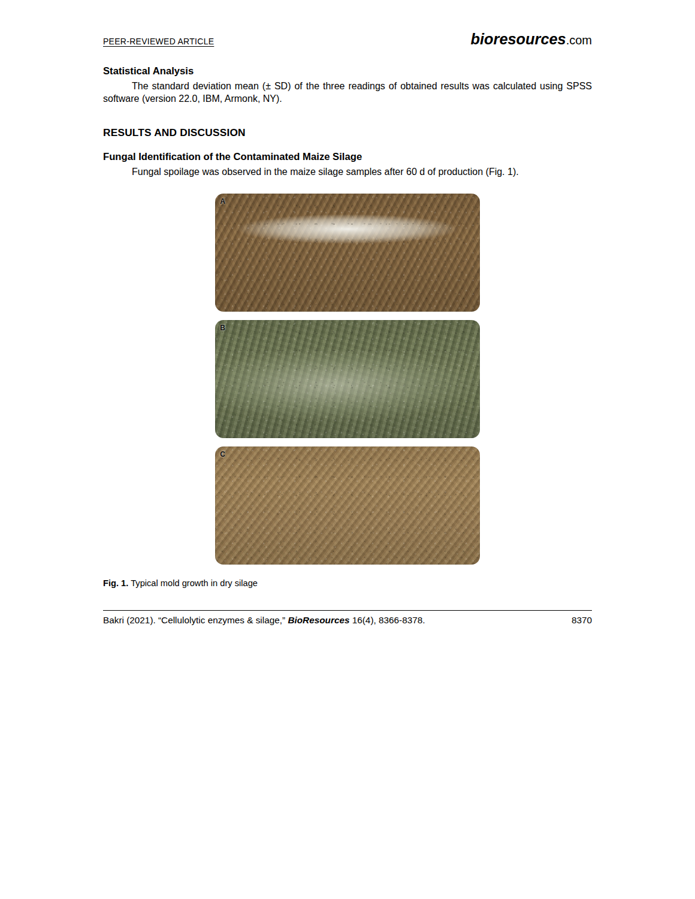PEER-REVIEWED ARTICLE
bioresources.com
Statistical Analysis
The standard deviation mean (± SD) of the three readings of obtained results was calculated using SPSS software (version 22.0, IBM, Armonk, NY).
RESULTS AND DISCUSSION
Fungal Identification of the Contaminated Maize Silage
Fungal spoilage was observed in the maize silage samples after 60 d of production (Fig. 1).
A
B
C
Fig. 1. Typical mold growth in dry silage
Bakri (2021). “Cellulolytic enzymes & silage,” BioResources 16(4), 8366-8378.
8370